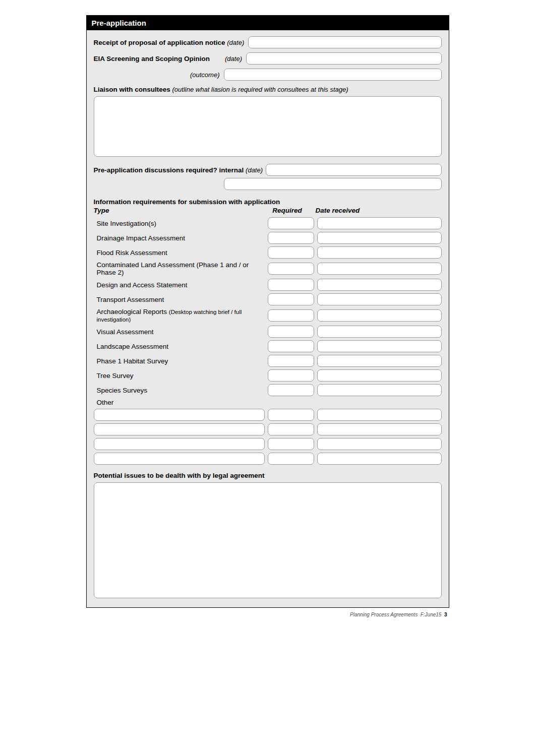Pre-application
Receipt of proposal of application notice (date)
EIA Screening and Scoping Opinion
(date)
(outcome)
Liaison with consultees (outline what liasion is required with consultees at this stage)
Pre-application discussions required? internal (date)
Information requirements for submission with application
Type
Required
Date received
Site Investigation(s)
Drainage Impact Assessment
Flood Risk Assessment
Contaminated Land Assessment (Phase 1 and / or Phase 2)
Design and Access Statement
Transport Assessment
Archaeological Reports (Desktop watching brief / full investigation)
Visual Assessment
Landscape Assessment
Phase 1 Habitat Survey
Tree Survey
Species Surveys
Other
Potential issues to be dealth with by legal agreement
Planning Process Agreements F:June15 3